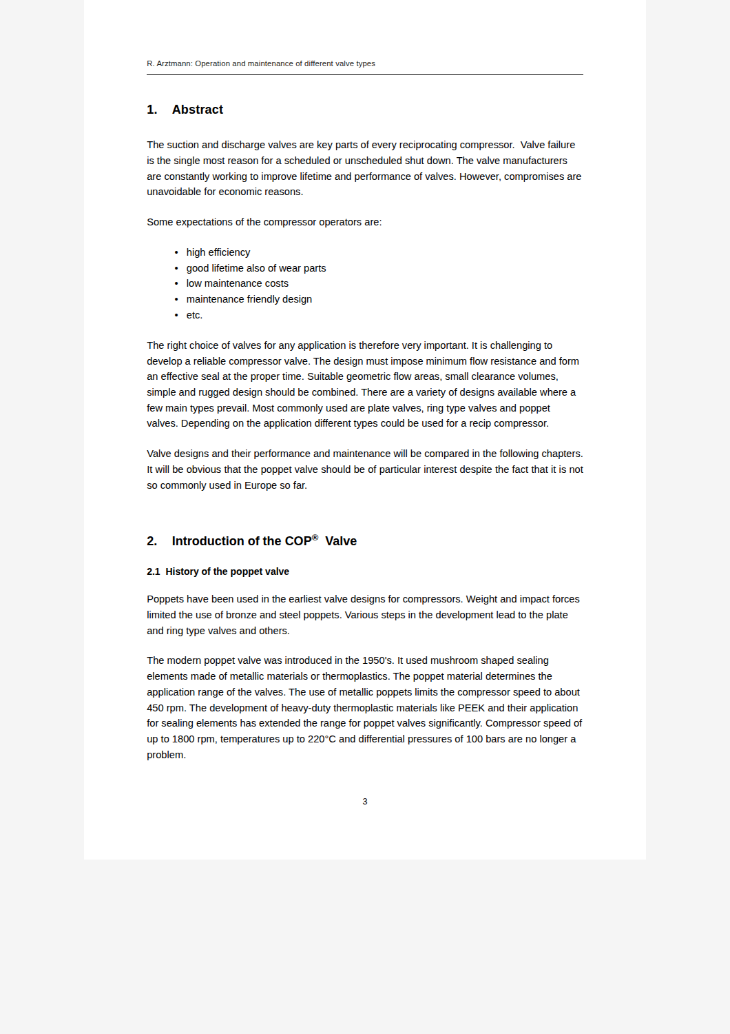R. Arztmann: Operation and maintenance of different valve types
1. Abstract
The suction and discharge valves are key parts of every reciprocating compressor. Valve failure is the single most reason for a scheduled or unscheduled shut down. The valve manufacturers are constantly working to improve lifetime and performance of valves. However, compromises are unavoidable for economic reasons.
Some expectations of the compressor operators are:
high efficiency
good lifetime also of wear parts
low maintenance costs
maintenance friendly design
etc.
The right choice of valves for any application is therefore very important. It is challenging to develop a reliable compressor valve. The design must impose minimum flow resistance and form an effective seal at the proper time. Suitable geometric flow areas, small clearance volumes, simple and rugged design should be combined. There are a variety of designs available where a few main types prevail. Most commonly used are plate valves, ring type valves and poppet valves. Depending on the application different types could be used for a recip compressor.
Valve designs and their performance and maintenance will be compared in the following chapters. It will be obvious that the poppet valve should be of particular interest despite the fact that it is not so commonly used in Europe so far.
2. Introduction of the COP® Valve
2.1 History of the poppet valve
Poppets have been used in the earliest valve designs for compressors. Weight and impact forces limited the use of bronze and steel poppets. Various steps in the development lead to the plate and ring type valves and others.
The modern poppet valve was introduced in the 1950's. It used mushroom shaped sealing elements made of metallic materials or thermoplastics. The poppet material determines the application range of the valves. The use of metallic poppets limits the compressor speed to about 450 rpm. The development of heavy-duty thermoplastic materials like PEEK and their application for sealing elements has extended the range for poppet valves significantly. Compressor speed of up to 1800 rpm, temperatures up to 220°C and differential pressures of 100 bars are no longer a problem.
3